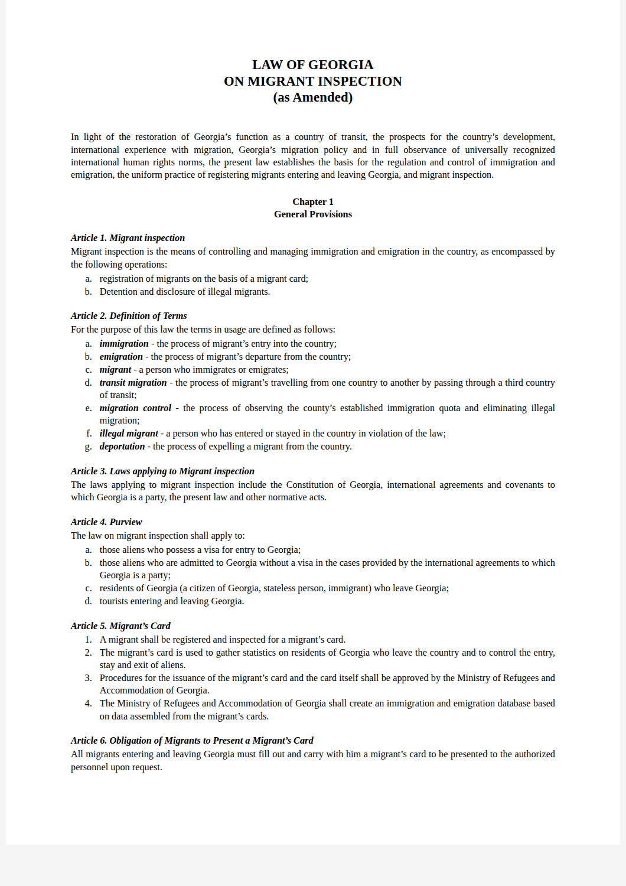LAW OF GEORGIA
ON MIGRANT INSPECTION
(as Amended)
In light of the restoration of Georgia’s function as a country of transit, the prospects for the country’s development, international experience with migration, Georgia’s migration policy and in full observance of universally recognized international human rights norms, the present law establishes the basis for the regulation and control of immigration and emigration, the uniform practice of registering migrants entering and leaving Georgia, and migrant inspection.
Chapter 1
General Provisions
Article 1. Migrant inspection
Migrant inspection is the means of controlling and managing immigration and emigration in the country, as encompassed by the following operations:
registration of migrants on the basis of a migrant card;
Detention and disclosure of illegal migrants.
Article 2. Definition of Terms
For the purpose of this law the terms in usage are defined as follows:
immigration - the process of migrant’s entry into the country;
emigration - the process of migrant’s departure from the country;
migrant - a person who immigrates or emigrates;
transit migration - the process of migrant’s travelling from one country to another by passing through a third country of transit;
migration control - the process of observing the county’s established immigration quota and eliminating illegal migration;
illegal migrant - a person who has entered or stayed in the country in violation of the law;
deportation - the process of expelling a migrant from the country.
Article 3. Laws applying to Migrant inspection
The laws applying to migrant inspection include the Constitution of Georgia, international agreements and covenants to which Georgia is a party, the present law and other normative acts.
Article 4. Purview
The law on migrant inspection shall apply to:
those aliens who possess a visa for entry to Georgia;
those aliens who are admitted to Georgia without a visa in the cases provided by the international agreements to which Georgia is a party;
residents of Georgia (a citizen of Georgia, stateless person, immigrant) who leave Georgia;
tourists entering and leaving Georgia.
Article 5. Migrant’s Card
A migrant shall be registered and inspected for a migrant’s card.
The migrant’s card is used to gather statistics on residents of Georgia who leave the country and to control the entry, stay and exit of aliens.
Procedures for the issuance of the migrant’s card and the card itself shall be approved by the Ministry of Refugees and Accommodation of Georgia.
The Ministry of Refugees and Accommodation of Georgia shall create an immigration and emigration database based on data assembled from the migrant’s cards.
Article 6. Obligation of Migrants to Present a Migrant’s Card
All migrants entering and leaving Georgia must fill out and carry with him a migrant’s card to be presented to the authorized personnel upon request.